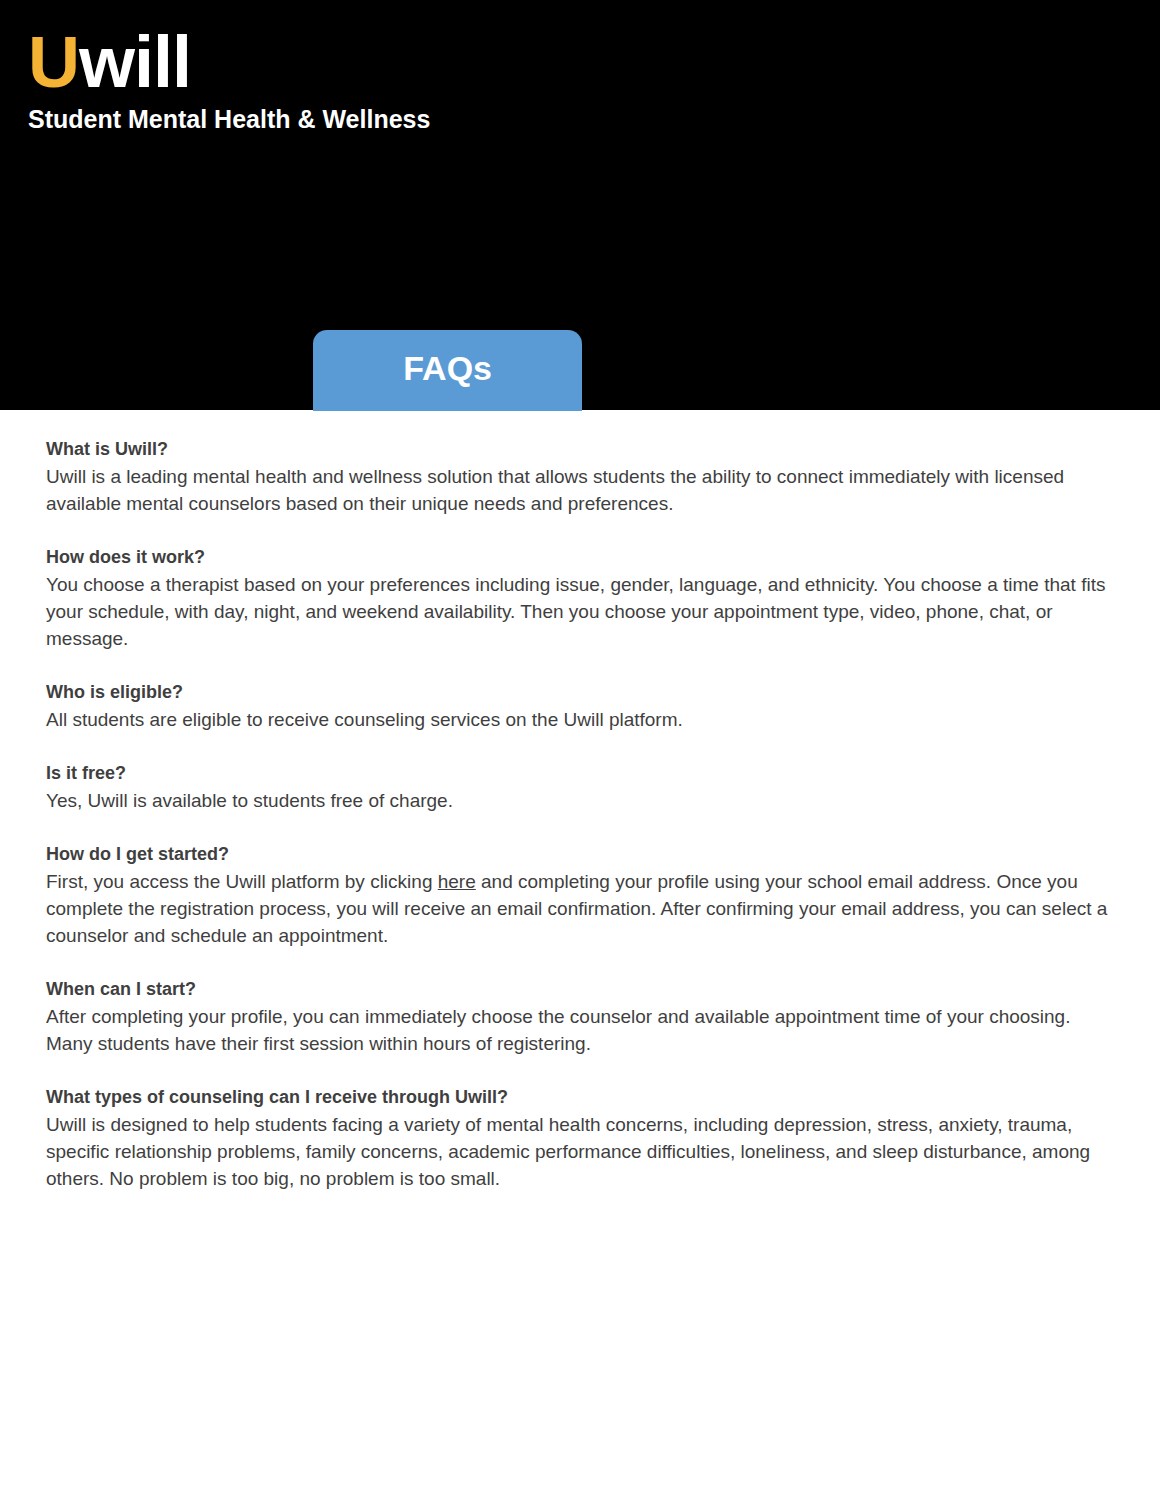Uwill
Student Mental Health & Wellness
FAQs
What is Uwill?
Uwill is a leading mental health and wellness solution that allows students the ability to connect immediately with licensed available mental counselors based on their unique needs and preferences.
How does it work?
You choose a therapist based on your preferences including issue, gender, language, and ethnicity. You choose a time that fits your schedule, with day, night, and weekend availability. Then you choose your appointment type, video, phone, chat, or message.
Who is eligible?
All students are eligible to receive counseling services on the Uwill platform.
Is it free?
Yes, Uwill is available to students free of charge.
How do I get started?
First, you access the Uwill platform by clicking here and completing your profile using your school email address. Once you complete the registration process, you will receive an email confirmation. After confirming your email address, you can select a counselor and schedule an appointment.
When can I start?
After completing your profile, you can immediately choose the counselor and available appointment time of your choosing. Many students have their first session within hours of registering.
What types of counseling can I receive through Uwill?
Uwill is designed to help students facing a variety of mental health concerns, including depression, stress, anxiety, trauma, specific relationship problems, family concerns, academic performance difficulties, loneliness, and sleep disturbance, among others. No problem is too big, no problem is too small.